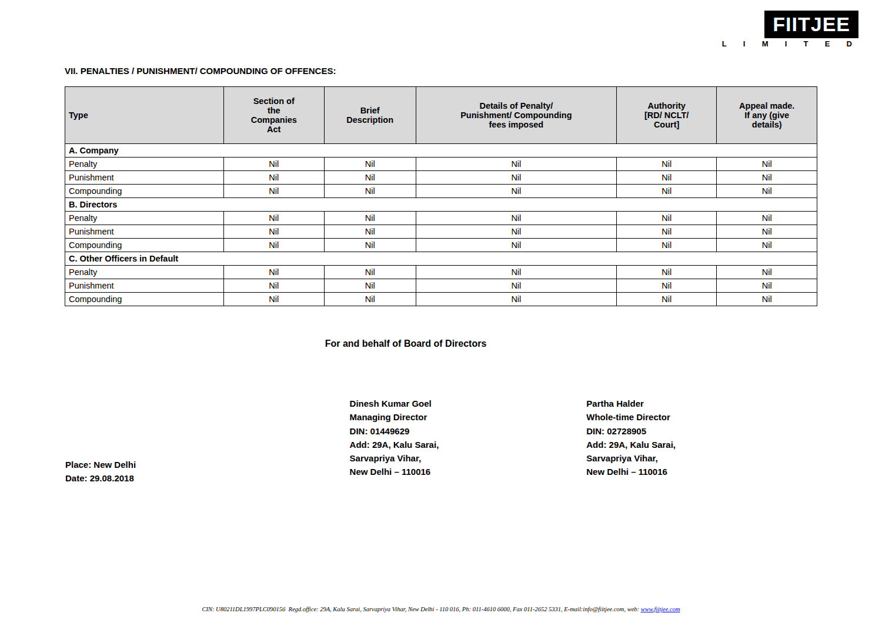FIITJEE
L I M I T E D
VII. PENALTIES / PUNISHMENT/ COMPOUNDING OF OFFENCES:
| Type | Section of the Companies Act | Brief Description | Details of Penalty/ Punishment/ Compounding fees imposed | Authority [RD/ NCLT/ Court] | Appeal made. If any (give details) |
| --- | --- | --- | --- | --- | --- |
| A. Company |
| Penalty | Nil | Nil | Nil | Nil | Nil |
| Punishment | Nil | Nil | Nil | Nil | Nil |
| Compounding | Nil | Nil | Nil | Nil | Nil |
| B. Directors |
| Penalty | Nil | Nil | Nil | Nil | Nil |
| Punishment | Nil | Nil | Nil | Nil | Nil |
| Compounding | Nil | Nil | Nil | Nil | Nil |
| C. Other Officers in Default |
| Penalty | Nil | Nil | Nil | Nil | Nil |
| Punishment | Nil | Nil | Nil | Nil | Nil |
| Compounding | Nil | Nil | Nil | Nil | Nil |
For and behalf of Board of Directors
| Place: New Delhi Date: 29.08.2018 | Dinesh Kumar Goel Managing Director DIN: 01449629 Add: 29A, Kalu Sarai, Sarvapriya Vihar, New Delhi – 110016 | Partha Halder Whole-time Director DIN: 02728905 Add: 29A, Kalu Sarai, Sarvapriya Vihar, New Delhi – 110016 |
CIN: U80211DL1997PLC090156 Regd.office: 29A, Kalu Sarai, Sarvapriya Vihar, New Delhi - 110 016, Ph: 011-4610 6000, Fax 011-2652 5331, E-mail:info@fiitjee.com, web: www.fiitjee.com